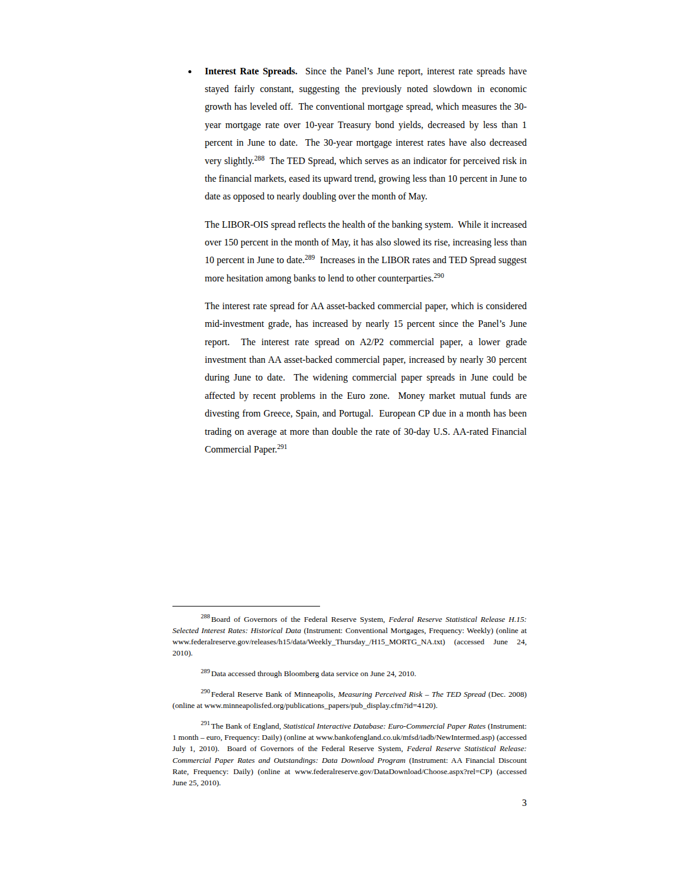Interest Rate Spreads. Since the Panel’s June report, interest rate spreads have stayed fairly constant, suggesting the previously noted slowdown in economic growth has leveled off. The conventional mortgage spread, which measures the 30-year mortgage rate over 10-year Treasury bond yields, decreased by less than 1 percent in June to date. The 30-year mortgage interest rates have also decreased very slightly.288 The TED Spread, which serves as an indicator for perceived risk in the financial markets, eased its upward trend, growing less than 10 percent in June to date as opposed to nearly doubling over the month of May.
The LIBOR-OIS spread reflects the health of the banking system. While it increased over 150 percent in the month of May, it has also slowed its rise, increasing less than 10 percent in June to date.289 Increases in the LIBOR rates and TED Spread suggest more hesitation among banks to lend to other counterparties.290
The interest rate spread for AA asset-backed commercial paper, which is considered mid-investment grade, has increased by nearly 15 percent since the Panel’s June report. The interest rate spread on A2/P2 commercial paper, a lower grade investment than AA asset-backed commercial paper, increased by nearly 30 percent during June to date. The widening commercial paper spreads in June could be affected by recent problems in the Euro zone. Money market mutual funds are divesting from Greece, Spain, and Portugal. European CP due in a month has been trading on average at more than double the rate of 30-day U.S. AA-rated Financial Commercial Paper.291
288Board of Governors of the Federal Reserve System, Federal Reserve Statistical Release H.15: Selected Interest Rates: Historical Data (Instrument: Conventional Mortgages, Frequency: Weekly) (online at www.federalreserve.gov/releases/h15/data/Weekly_Thursday_/H15_MORTG_NA.txt) (accessed June 24, 2010).
289Data accessed through Bloomberg data service on June 24, 2010.
290Federal Reserve Bank of Minneapolis, Measuring Perceived Risk – The TED Spread (Dec. 2008) (online at www.minneapolisfed.org/publications_papers/pub_display.cfm?id=4120).
291The Bank of England, Statistical Interactive Database: Euro-Commercial Paper Rates (Instrument: 1 month – euro, Frequency: Daily) (online at www.bankofengland.co.uk/mfsd/iadb/NewIntermed.asp) (accessed July 1, 2010). Board of Governors of the Federal Reserve System, Federal Reserve Statistical Release: Commercial Paper Rates and Outstandings: Data Download Program (Instrument: AA Financial Discount Rate, Frequency: Daily) (online at www.federalreserve.gov/DataDownload/Choose.aspx?rel=CP) (accessed June 25, 2010).
3